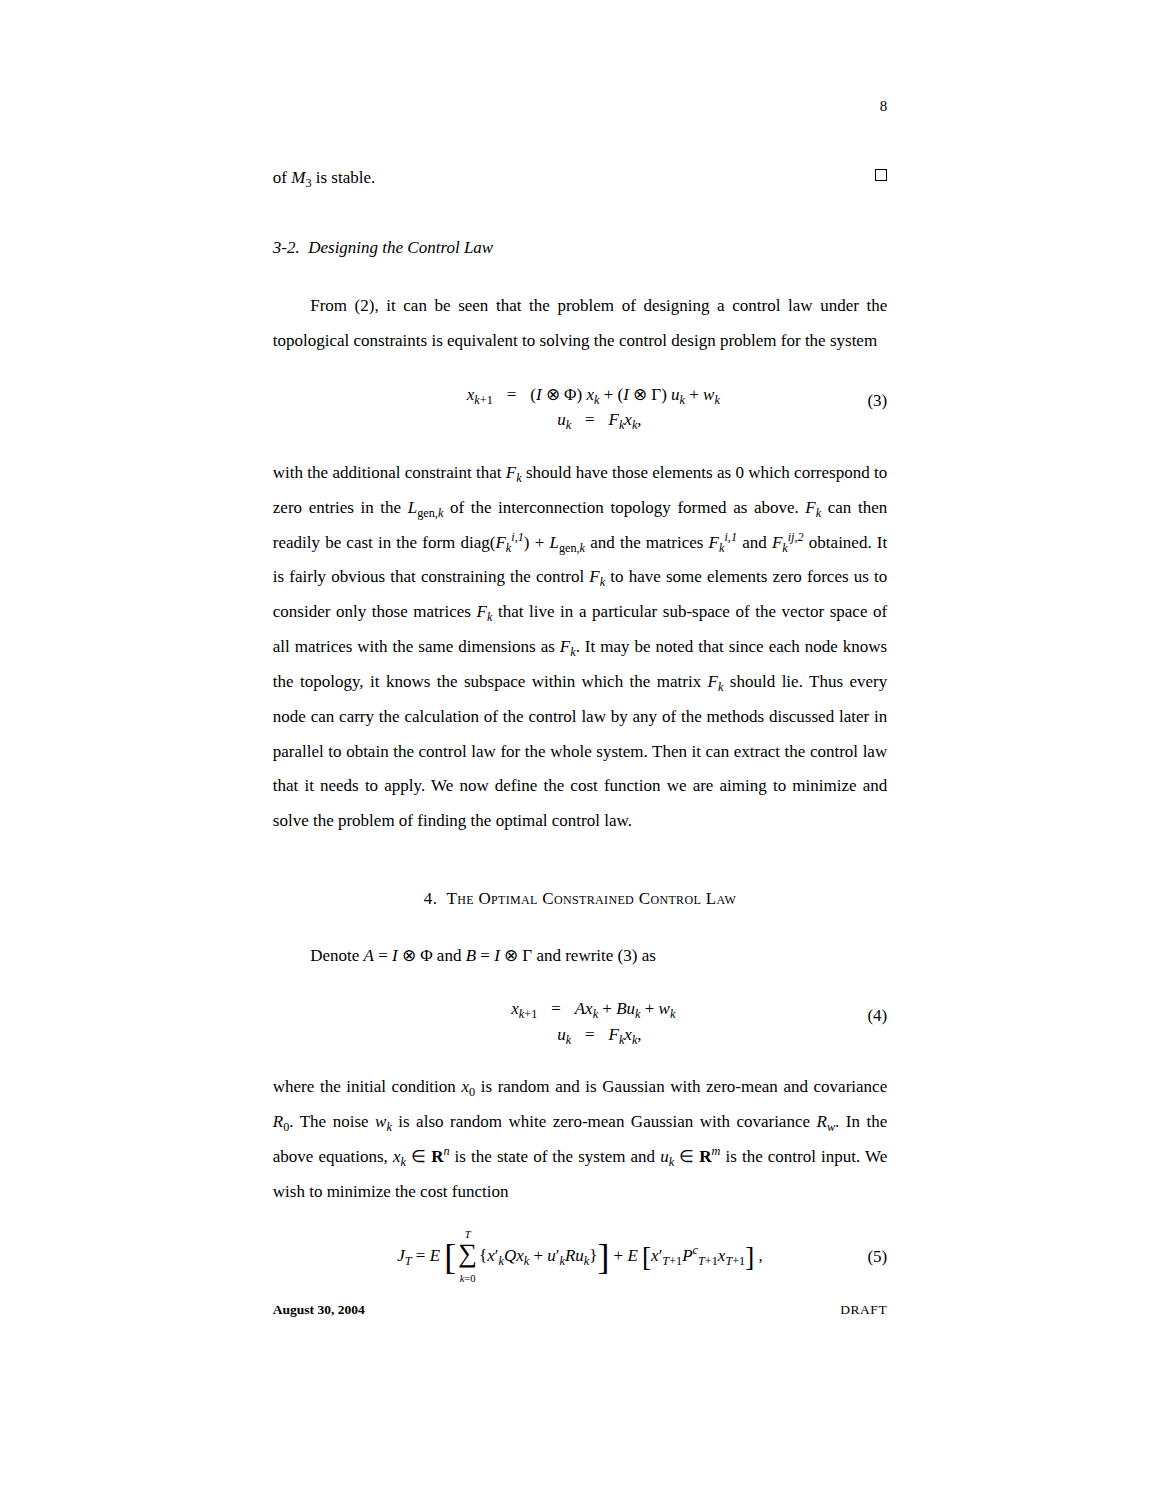8
of M3 is stable.
3-2. Designing the Control Law
From (2), it can be seen that the problem of designing a control law under the topological constraints is equivalent to solving the control design problem for the system
(3)
xk+1 = (I ⊗ Φ) xk + (I ⊗ Γ) uk + wk
uk = Fkxk,
with the additional constraint that Fk should have those elements as 0 which correspond to zero entries in the Lgen,k of the interconnection topology formed as above. Fk can then readily be cast in the form diag(Fki,1) + Lgen,k and the matrices Fki,1 and Fkij,2 obtained. It is fairly obvious that constraining the control Fk to have some elements zero forces us to consider only those matrices Fk that live in a particular sub-space of the vector space of all matrices with the same dimensions as Fk. It may be noted that since each node knows the topology, it knows the subspace within which the matrix Fk should lie. Thus every node can carry the calculation of the control law by any of the methods discussed later in parallel to obtain the control law for the whole system. Then it can extract the control law that it needs to apply. We now define the cost function we are aiming to minimize and solve the problem of finding the optimal control law.
4. The Optimal Constrained Control Law
Denote A = I ⊗ Φ and B = I ⊗ Γ and rewrite (3) as
(4)
xk+1 = Axk + Buk + wk
uk = Fkxk,
where the initial condition x0 is random and is Gaussian with zero-mean and covariance R0. The noise wk is also random white zero-mean Gaussian with covariance Rw. In the above equations, xk ∈ Rn is the state of the system and uk ∈ Rm is the control input. We wish to minimize the cost function
(5)
JT = E [T∑k=0{x′kQxk + u′kRuk}] + E [x′T+1PcT+1xT+1] ,
August 30, 2004 DRAFT